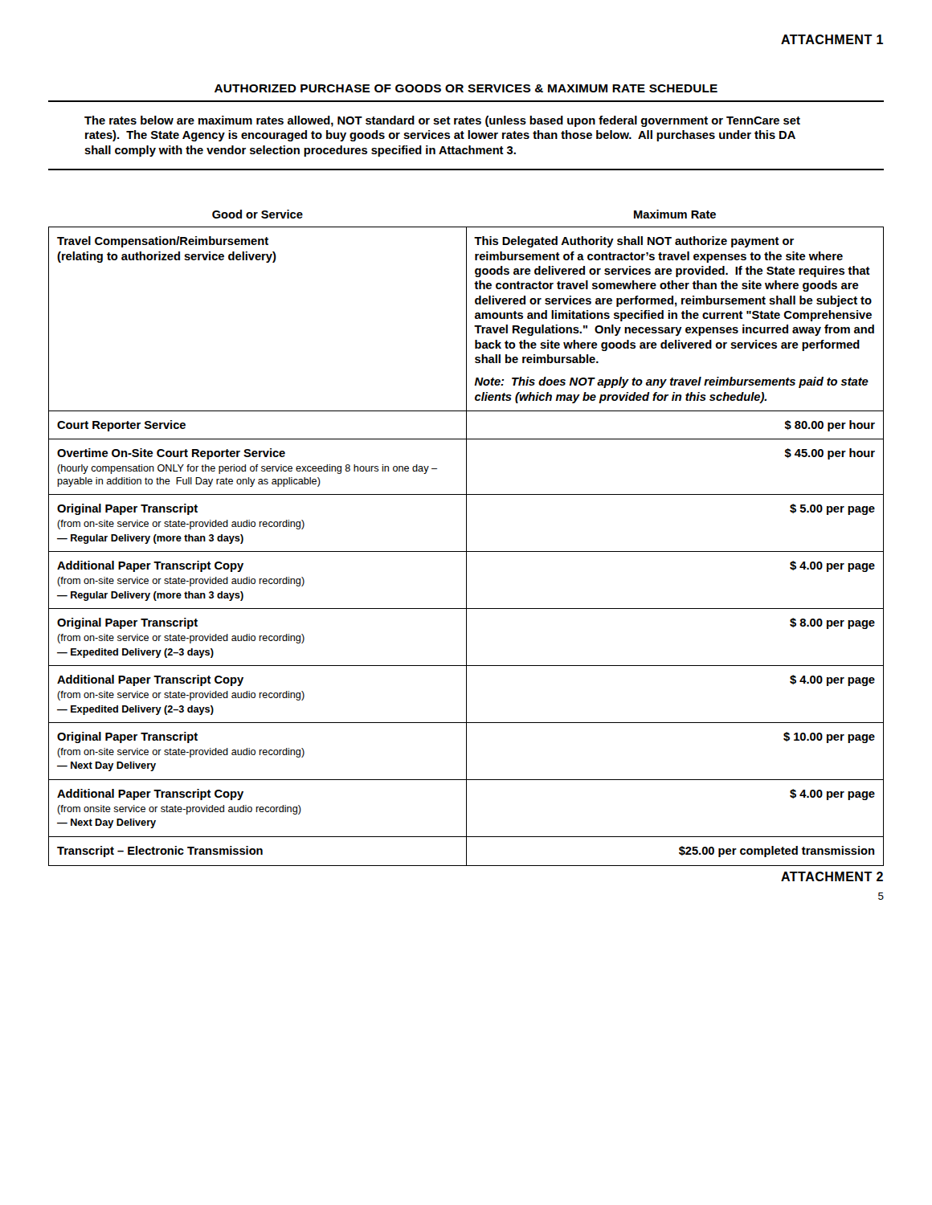ATTACHMENT 1
AUTHORIZED PURCHASE OF GOODS OR SERVICES & MAXIMUM RATE SCHEDULE
The rates below are maximum rates allowed, NOT standard or set rates (unless based upon federal government or TennCare set rates). The State Agency is encouraged to buy goods or services at lower rates than those below. All purchases under this DA shall comply with the vendor selection procedures specified in Attachment 3.
| Good or Service | Maximum Rate |
| --- | --- |
| Travel Compensation/Reimbursement (relating to authorized service delivery) | This Delegated Authority shall NOT authorize payment or reimbursement of a contractor’s travel expenses to the site where goods are delivered or services are provided. If the State requires that the contractor travel somewhere other than the site where goods are delivered or services are performed, reimbursement shall be subject to amounts and limitations specified in the current "State Comprehensive Travel Regulations." Only necessary expenses incurred away from and back to the site where goods are delivered or services are performed shall be reimbursable. Note: This does NOT apply to any travel reimbursements paid to state clients (which may be provided for in this schedule). |
| Court Reporter Service | $ 80.00 per hour |
| Overtime On-Site Court Reporter Service (hourly compensation ONLY for the period of service exceeding 8 hours in one day – payable in addition to the Full Day rate only as applicable) | $ 45.00 per hour |
| Original Paper Transcript (from on-site service or state-provided audio recording) — Regular Delivery (more than 3 days) | $ 5.00 per page |
| Additional Paper Transcript Copy (from on-site service or state-provided audio recording) — Regular Delivery (more than 3 days) | $ 4.00 per page |
| Original Paper Transcript (from on-site service or state-provided audio recording) — Expedited Delivery (2–3 days) | $ 8.00 per page |
| Additional Paper Transcript Copy (from on-site service or state-provided audio recording) — Expedited Delivery (2–3 days) | $ 4.00 per page |
| Original Paper Transcript (from on-site service or state-provided audio recording) — Next Day Delivery | $ 10.00 per page |
| Additional Paper Transcript Copy (from onsite service or state-provided audio recording) — Next Day Delivery | $ 4.00 per page |
| Transcript – Electronic Transmission | $25.00 per completed transmission |
ATTACHMENT 2
5